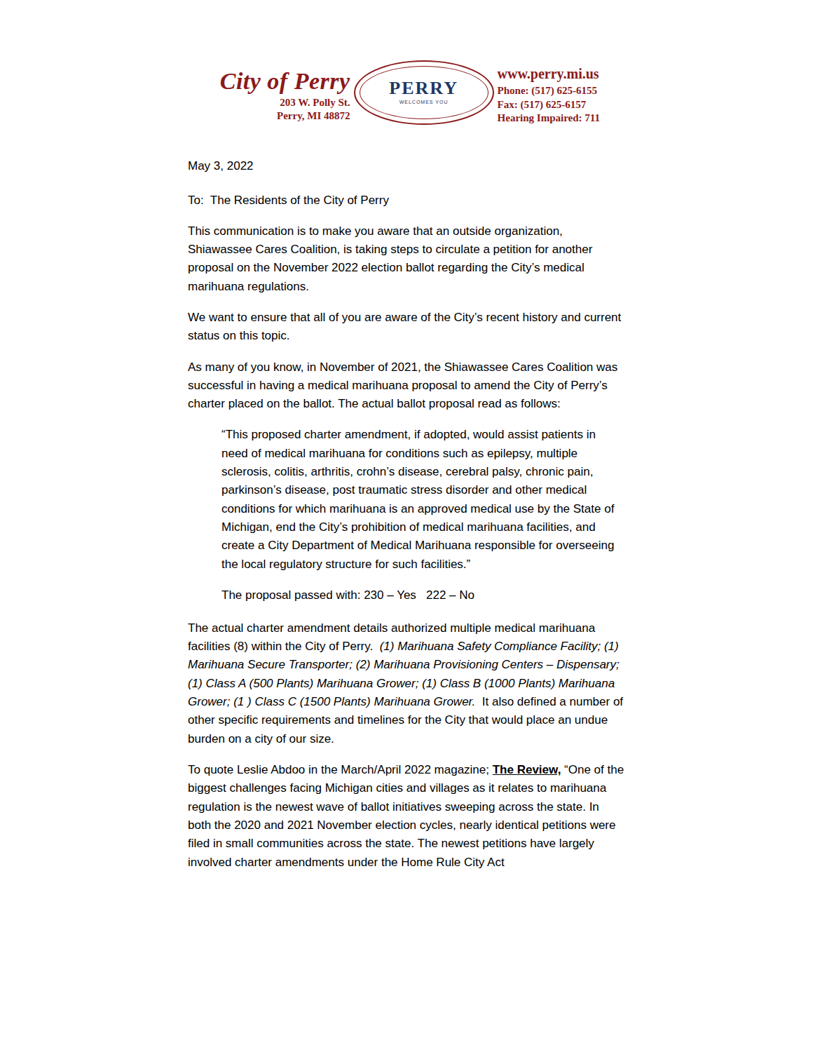| City of Perry 203 W. Polly St. Perry, MI 48872 | PERRY Welcomes You | www.perry.mi.us Phone: (517) 625-6155 Fax: (517) 625-6157 Hearing Impaired: 711 |
May 3, 2022
To: The Residents of the City of Perry
This communication is to make you aware that an outside organization, Shiawassee Cares Coalition, is taking steps to circulate a petition for another proposal on the November 2022 election ballot regarding the City’s medical marihuana regulations.
We want to ensure that all of you are aware of the City’s recent history and current status on this topic.
As many of you know, in November of 2021, the Shiawassee Cares Coalition was successful in having a medical marihuana proposal to amend the City of Perry’s charter placed on the ballot. The actual ballot proposal read as follows:
“This proposed charter amendment, if adopted, would assist patients in need of medical marihuana for conditions such as epilepsy, multiple sclerosis, colitis, arthritis, crohn’s disease, cerebral palsy, chronic pain, parkinson’s disease, post traumatic stress disorder and other medical conditions for which marihuana is an approved medical use by the State of Michigan, end the City’s prohibition of medical marihuana facilities, and create a City Department of Medical Marihuana responsible for overseeing the local regulatory structure for such facilities.”
The proposal passed with: 230 – Yes 222 – No
The actual charter amendment details authorized multiple medical marihuana facilities (8) within the City of Perry. (1) Marihuana Safety Compliance Facility; (1) Marihuana Secure Transporter; (2) Marihuana Provisioning Centers – Dispensary; (1) Class A (500 Plants) Marihuana Grower; (1) Class B (1000 Plants) Marihuana Grower; (1 ) Class C (1500 Plants) Marihuana Grower. It also defined a number of other specific requirements and timelines for the City that would place an undue burden on a city of our size.
To quote Leslie Abdoo in the March/April 2022 magazine; The Review, “One of the biggest challenges facing Michigan cities and villages as it relates to marihuana regulation is the newest wave of ballot initiatives sweeping across the state. In both the 2020 and 2021 November election cycles, nearly identical petitions were filed in small communities across the state. The newest petitions have largely involved charter amendments under the Home Rule City Act